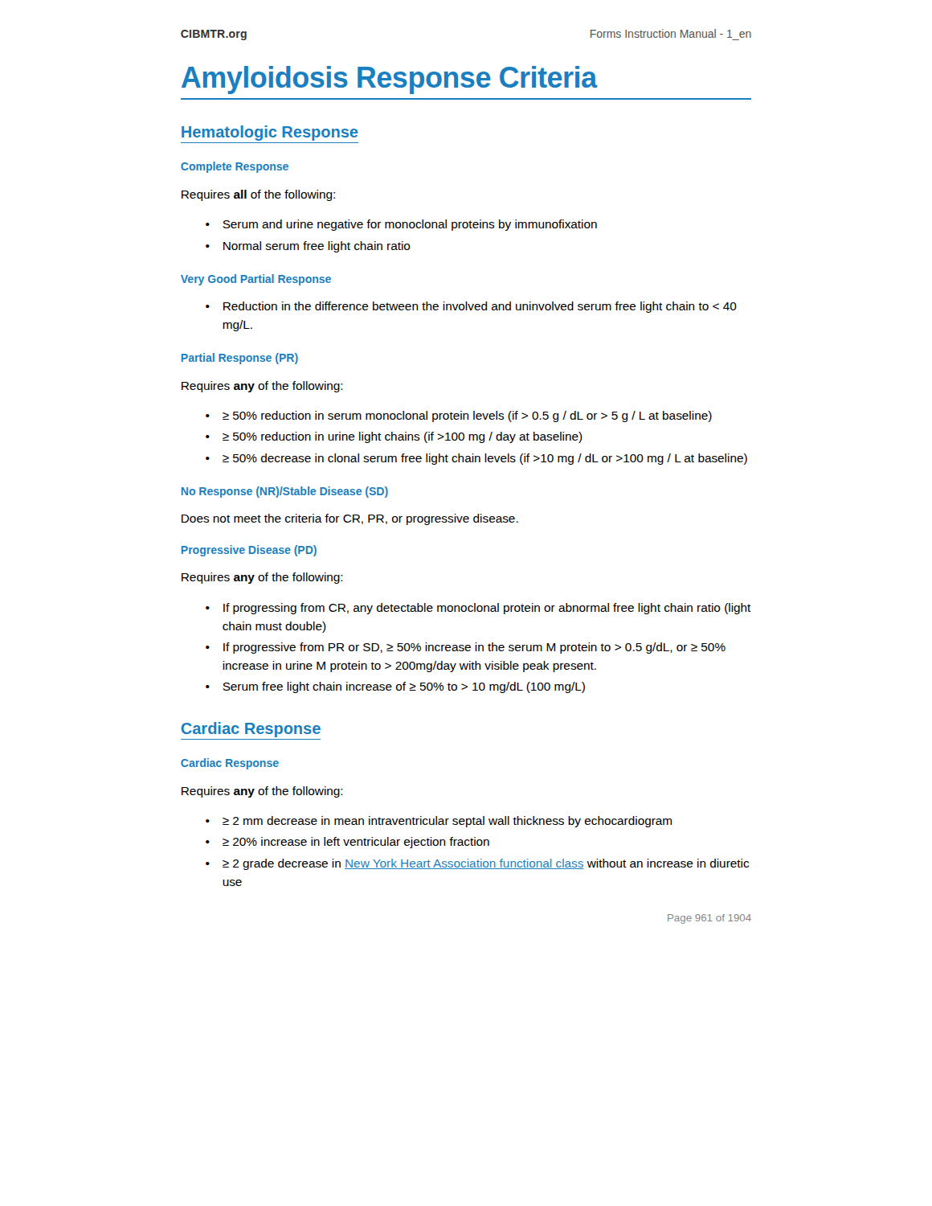CIBMTR.org Forms Instruction Manual - 1_en
Amyloidosis Response Criteria
Hematologic Response
Complete Response
Requires all of the following:
Serum and urine negative for monoclonal proteins by immunofixation
Normal serum free light chain ratio
Very Good Partial Response
Reduction in the difference between the involved and uninvolved serum free light chain to < 40 mg/L.
Partial Response (PR)
Requires any of the following:
≥ 50% reduction in serum monoclonal protein levels (if > 0.5 g / dL or > 5 g / L at baseline)
≥ 50% reduction in urine light chains (if >100 mg / day at baseline)
≥ 50% decrease in clonal serum free light chain levels (if >10 mg / dL or >100 mg / L at baseline)
No Response (NR)/Stable Disease (SD)
Does not meet the criteria for CR, PR, or progressive disease.
Progressive Disease (PD)
Requires any of the following:
If progressing from CR, any detectable monoclonal protein or abnormal free light chain ratio (light chain must double)
If progressive from PR or SD, ≥ 50% increase in the serum M protein to > 0.5 g/dL, or ≥ 50% increase in urine M protein to > 200mg/day with visible peak present.
Serum free light chain increase of ≥ 50% to > 10 mg/dL (100 mg/L)
Cardiac Response
Cardiac Response
Requires any of the following:
≥ 2 mm decrease in mean intraventricular septal wall thickness by echocardiogram
≥ 20% increase in left ventricular ejection fraction
≥ 2 grade decrease in New York Heart Association functional class without an increase in diuretic use
Page 961 of 1904